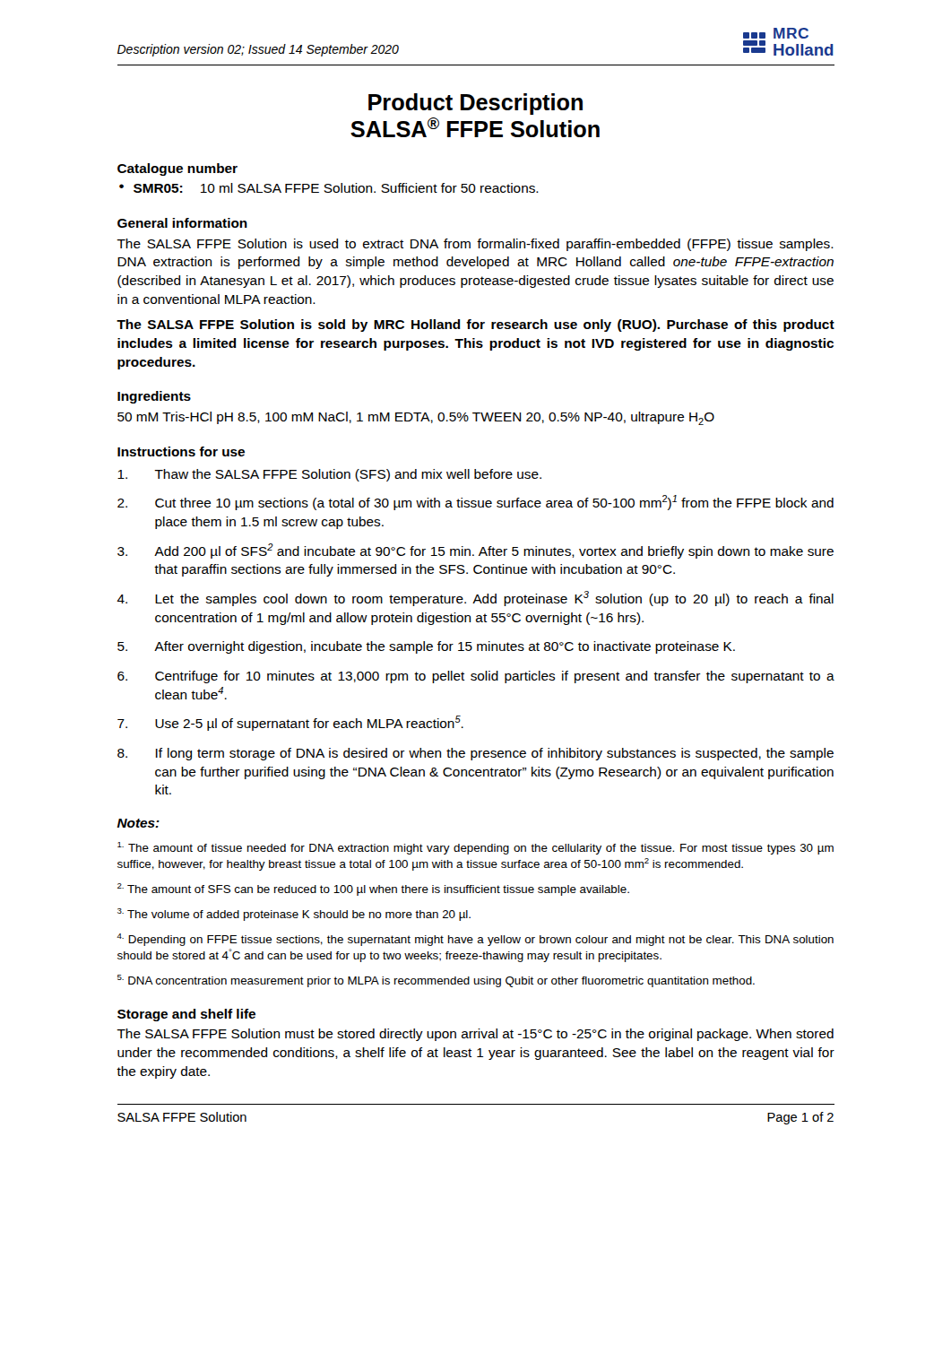Description version 02; Issued 14 September 2020
MRC
Holland
Product DescriptionSALSA® FFPE Solution
Catalogue number
SMR05: 10 ml SALSA FFPE Solution. Sufficient for 50 reactions.
General information
The SALSA FFPE Solution is used to extract DNA from formalin-fixed paraffin-embedded (FFPE) tissue samples. DNA extraction is performed by a simple method developed at MRC Holland called one-tube FFPE-extraction (described in Atanesyan L et al. 2017), which produces protease-digested crude tissue lysates suitable for direct use in a conventional MLPA reaction.
The SALSA FFPE Solution is sold by MRC Holland for research use only (RUO). Purchase of this product includes a limited license for research purposes. This product is not IVD registered for use in diagnostic procedures.
Ingredients
50 mM Tris-HCl pH 8.5, 100 mM NaCl, 1 mM EDTA, 0.5% TWEEN 20, 0.5% NP-40, ultrapure H2O
Instructions for use
Thaw the SALSA FFPE Solution (SFS) and mix well before use.
Cut three 10 µm sections (a total of 30 µm with a tissue surface area of 50-100 mm2)1 from the FFPE block and place them in 1.5 ml screw cap tubes.
Add 200 µl of SFS2 and incubate at 90°C for 15 min. After 5 minutes, vortex and briefly spin down to make sure that paraffin sections are fully immersed in the SFS. Continue with incubation at 90°C.
Let the samples cool down to room temperature. Add proteinase K3 solution (up to 20 µl) to reach a final concentration of 1 mg/ml and allow protein digestion at 55°C overnight (~16 hrs).
After overnight digestion, incubate the sample for 15 minutes at 80°C to inactivate proteinase K.
Centrifuge for 10 minutes at 13,000 rpm to pellet solid particles if present and transfer the supernatant to a clean tube4.
Use 2-5 µl of supernatant for each MLPA reaction5.
If long term storage of DNA is desired or when the presence of inhibitory substances is suspected, the sample can be further purified using the “DNA Clean & Concentrator” kits (Zymo Research) or an equivalent purification kit.
Notes:
1. The amount of tissue needed for DNA extraction might vary depending on the cellularity of the tissue. For most tissue types 30 µm suffice, however, for healthy breast tissue a total of 100 µm with a tissue surface area of 50-100 mm2 is recommended.
2. The amount of SFS can be reduced to 100 µl when there is insufficient tissue sample available.
3. The volume of added proteinase K should be no more than 20 µl.
4. Depending on FFPE tissue sections, the supernatant might have a yellow or brown colour and might not be clear. This DNA solution should be stored at 4°C and can be used for up to two weeks; freeze-thawing may result in precipitates.
5. DNA concentration measurement prior to MLPA is recommended using Qubit or other fluorometric quantitation method.
Storage and shelf life
The SALSA FFPE Solution must be stored directly upon arrival at -15°C to -25°C in the original package. When stored under the recommended conditions, a shelf life of at least 1 year is guaranteed. See the label on the reagent vial for the expiry date.
SALSA FFPE Solution Page 1 of 2